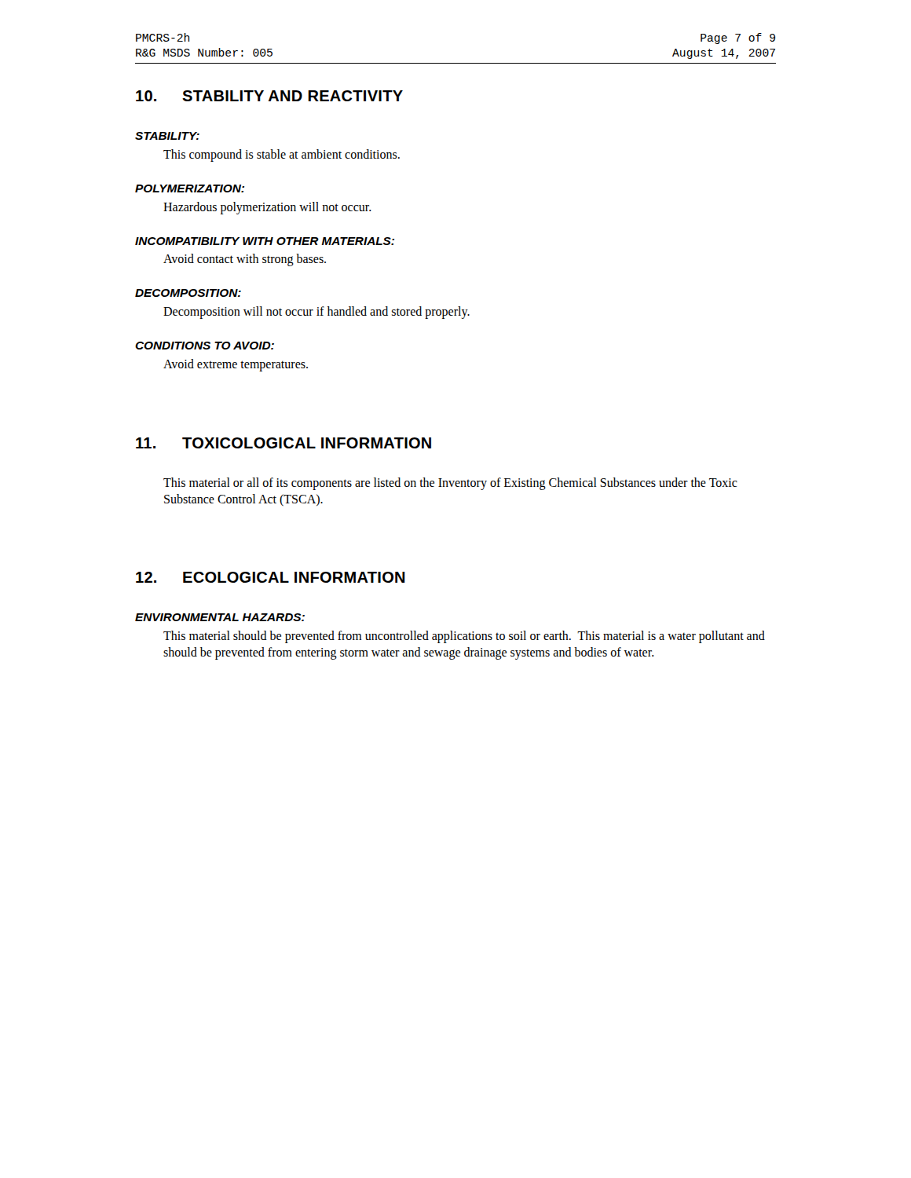PMCRS-2h R&G MSDS Number: 005
Page 7 of 9 August 14, 2007
10. STABILITY AND REACTIVITY
STABILITY:
This compound is stable at ambient conditions.
POLYMERIZATION:
Hazardous polymerization will not occur.
INCOMPATIBILITY WITH OTHER MATERIALS:
Avoid contact with strong bases.
DECOMPOSITION:
Decomposition will not occur if handled and stored properly.
CONDITIONS TO AVOID:
Avoid extreme temperatures.
11. TOXICOLOGICAL INFORMATION
This material or all of its components are listed on the Inventory of Existing Chemical Substances under the Toxic Substance Control Act (TSCA).
12. ECOLOGICAL INFORMATION
ENVIRONMENTAL HAZARDS:
This material should be prevented from uncontrolled applications to soil or earth. This material is a water pollutant and should be prevented from entering storm water and sewage drainage systems and bodies of water.